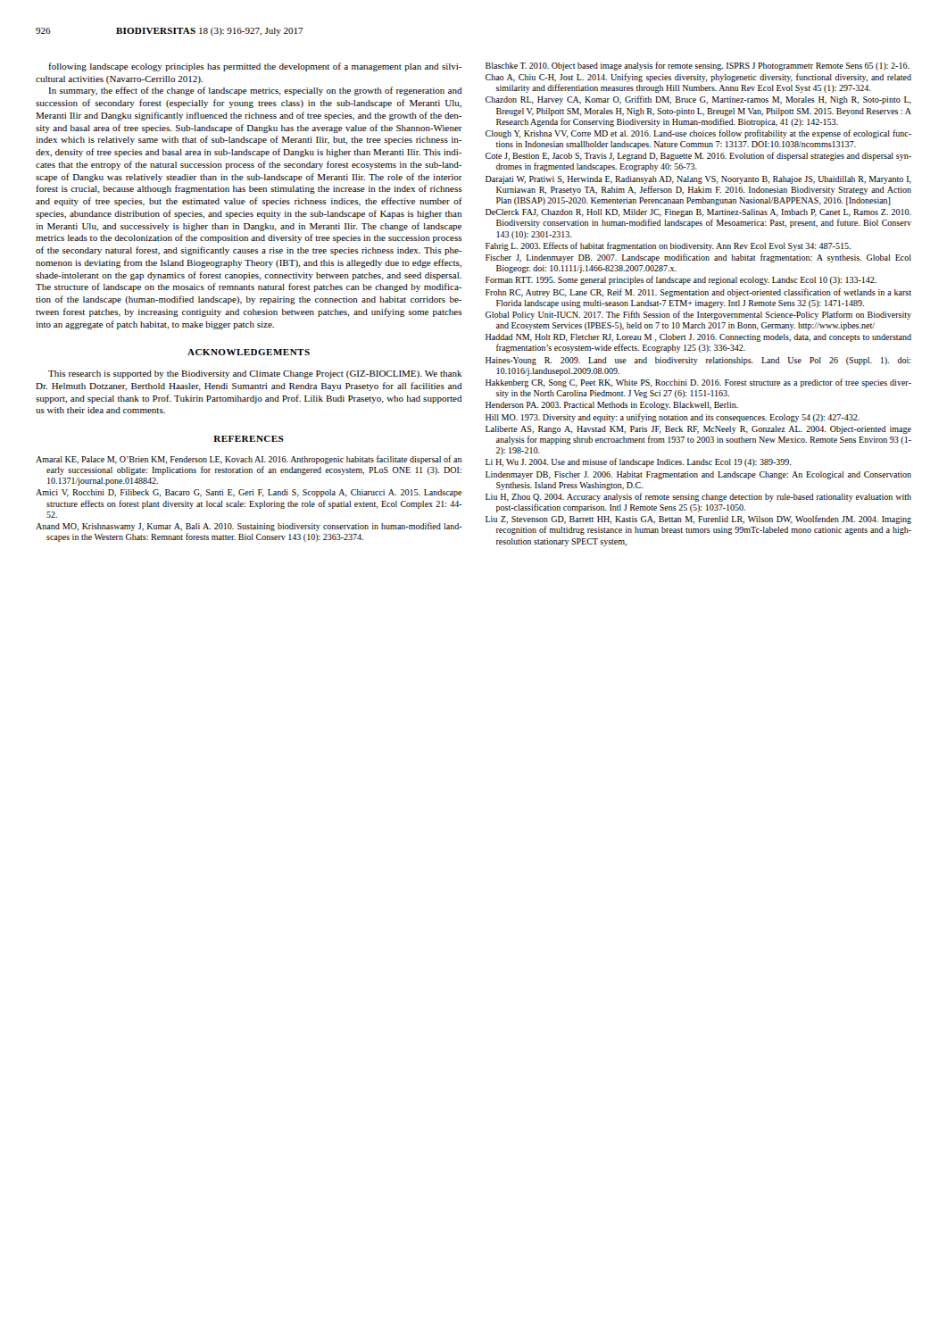926
BIODIVERSITAS 18 (3): 916-927, July 2017
following landscape ecology principles has permitted the development of a management plan and silvicultural activities (Navarro-Cerrillo 2012).
In summary, the effect of the change of landscape metrics, especially on the growth of regeneration and succession of secondary forest (especially for young trees class) in the sub-landscape of Meranti Ulu, Meranti Ilir and Dangku significantly influenced the richness and of tree species, and the growth of the density and basal area of tree species. Sub-landscape of Dangku has the average value of the Shannon-Wiener index which is relatively same with that of sub-landscape of Meranti Ilir, but, the tree species richness index, density of tree species and basal area in sub-landscape of Dangku is higher than Meranti Ilir. This indicates that the entropy of the natural succession process of the secondary forest ecosystems in the sub-landscape of Dangku was relatively steadier than in the sub-landscape of Meranti Ilir. The role of the interior forest is crucial, because although fragmentation has been stimulating the increase in the index of richness and equity of tree species, but the estimated value of species richness indices, the effective number of species, abundance distribution of species, and species equity in the sub-landscape of Kapas is higher than in Meranti Ulu, and successively is higher than in Dangku, and in Meranti Ilir. The change of landscape metrics leads to the decolonization of the composition and diversity of tree species in the succession process of the secondary natural forest, and significantly causes a rise in the tree species richness index. This phenomenon is deviating from the Island Biogeography Theory (IBT), and this is allegedly due to edge effects, shade-intolerant on the gap dynamics of forest canopies, connectivity between patches, and seed dispersal. The structure of landscape on the mosaics of remnants natural forest patches can be changed by modification of the landscape (human-modified landscape), by repairing the connection and habitat corridors between forest patches, by increasing contiguity and cohesion between patches, and unifying some patches into an aggregate of patch habitat, to make bigger patch size.
ACKNOWLEDGEMENTS
This research is supported by the Biodiversity and Climate Change Project (GIZ-BIOCLIME). We thank Dr. Helmuth Dotzaner, Berthold Haasler, Hendi Sumantri and Rendra Bayu Prasetyo for all facilities and support, and special thank to Prof. Tukirin Partomihardjo and Prof. Lilik Budi Prasetyo, who had supported us with their idea and comments.
REFERENCES
Amaral KE, Palace M, O’Brien KM, Fenderson LE, Kovach AI. 2016. Anthropogenic habitats facilitate dispersal of an early successional obligate: Implications for restoration of an endangered ecosystem, PLoS ONE 11 (3). DOI: 10.1371/journal.pone.0148842.
Amici V, Rocchini D, Filibeck G, Bacaro G, Santi E, Geri F, Landi S, Scoppola A, Chiarucci A. 2015. Landscape structure effects on forest plant diversity at local scale: Exploring the role of spatial extent, Ecol Complex 21: 44-52.
Anand MO, Krishnaswamy J, Kumar A, Bali A. 2010. Sustaining biodiversity conservation in human-modified landscapes in the Western Ghats: Remnant forests matter. Biol Conserv 143 (10): 2363-2374.
Blaschke T. 2010. Object based image analysis for remote sensing. ISPRS J Photogrammetr Remote Sens 65 (1): 2-16.
Chao A, Chiu C-H, Jost L. 2014. Unifying species diversity, phylogenetic diversity, functional diversity, and related similarity and differentiation measures through Hill Numbers. Annu Rev Ecol Evol Syst 45 (1): 297-324.
Chazdon RL, Harvey CA, Komar O, Griffith DM, Bruce G, Martínez-ramos M, Morales H, Nigh R, Soto-pinto L, Breugel V, Philpott SM, Morales H, Nigh R, Soto-pinto L, Breugel M Van, Philpott SM. 2015. Beyond Reserves : A Research Agenda for Conserving Biodiversity in Human-modified. Biotropica, 41 (2): 142-153.
Clough Y, Krishna VV, Corre MD et al. 2016. Land-use choices follow profitability at the expense of ecological functions in Indonesian smallholder landscapes. Nature Commun 7: 13137. DOI:10.1038/ncomms13137.
Cote J, Bestion E, Jacob S, Travis J, Legrand D, Baguette M. 2016. Evolution of dispersal strategies and dispersal syndromes in fragmented landscapes. Ecography 40: 56-73.
Darajati W, Pratiwi S, Herwinda E, Radiansyah AD, Nalang VS, Nooryanto B, Rahajoe JS, Ubaidillah R, Maryanto I, Kurniawan R, Prasetyo TA, Rahim A, Jefferson D, Hakim F. 2016. Indonesian Biodiversity Strategy and Action Plan (IBSAP) 2015-2020. Kementerian Perencanaan Pembangunan Nasional/BAPPENAS, 2016. [Indonesian]
DeClerck FAJ, Chazdon R, Holl KD, Milder JC, Finegan B, Martinez-Salinas A, Imbach P, Canet L, Ramos Z. 2010. Biodiversity conservation in human-modified landscapes of Mesoamerica: Past, present, and future. Biol Conserv 143 (10): 2301-2313.
Fahrig L. 2003. Effects of habitat fragmentation on biodiversity. Ann Rev Ecol Evol Syst 34: 487-515.
Fischer J, Lindenmayer DB. 2007. Landscape modification and habitat fragmentation: A synthesis. Global Ecol Biogeogr. doi: 10.1111/j.1466-8238.2007.00287.x.
Forman RTT. 1995. Some general principles of landscape and regional ecology. Landsc Ecol 10 (3): 133-142.
Frohn RC, Autrey BC, Lane CR, Reif M. 2011. Segmentation and object-oriented classification of wetlands in a karst Florida landscape using multi-season Landsat-7 ETM+ imagery. Intl J Remote Sens 32 (5): 1471-1489.
Global Policy Unit-IUCN. 2017. The Fifth Session of the Intergovernmental Science-Policy Platform on Biodiversity and Ecosystem Services (IPBES-5), held on 7 to 10 March 2017 in Bonn, Germany. http://www.ipbes.net/
Haddad NM, Holt RD, Fletcher RJ, Loreau M , Clobert J. 2016. Connecting models, data, and concepts to understand fragmentation’s ecosystem-wide effects. Ecography 125 (3): 336-342.
Haines-Young R. 2009. Land use and biodiversity relationships. Land Use Pol 26 (Suppl. 1). doi: 10.1016/j.landusepol.2009.08.009.
Hakkenberg CR, Song C, Peet RK, White PS, Rocchini D. 2016. Forest structure as a predictor of tree species diversity in the North Carolina Piedmont. J Veg Sci 27 (6): 1151-1163.
Henderson PA. 2003. Practical Methods in Ecology. Blackwell, Berlin.
Hill MO. 1973. Diversity and equity: a unifying notation and its consequences. Ecology 54 (2): 427-432.
Laliberte AS, Rango A, Havstad KM, Paris JF, Beck RF, McNeely R, Gonzalez AL. 2004. Object-oriented image analysis for mapping shrub encroachment from 1937 to 2003 in southern New Mexico. Remote Sens Environ 93 (1-2): 198-210.
Li H, Wu J. 2004. Use and misuse of landscape Indices. Landsc Ecol 19 (4): 389-399.
Lindenmayer DB, Fischer J. 2006. Habitat Fragmentation and Landscape Change: An Ecological and Conservation Synthesis. Island Press Washington, D.C.
Liu H, Zhou Q. 2004. Accuracy analysis of remote sensing change detection by rule-based rationality evaluation with post-classification comparison. Intl J Remote Sens 25 (5): 1037-1050.
Liu Z, Stevenson GD, Barrett HH, Kastis GA, Bettan M, Furenlid LR, Wilson DW, Woolfenden JM. 2004. Imaging recognition of multidrug resistance in human breast tumors using 99mTc-labeled mono cationic agents and a high-resolution stationary SPECT system,